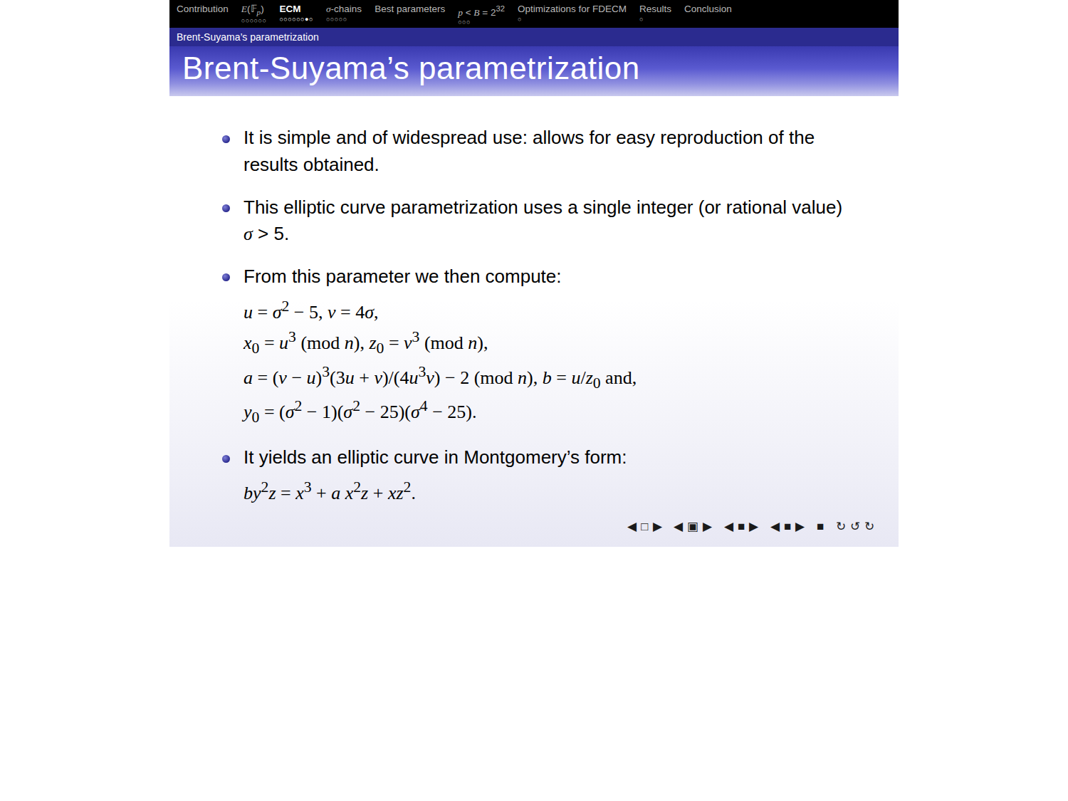Contribution
E(𝔽p) ○○○○○○
ECM ○○○○○○●○
σ-chains ○○○○○
Best parameters
p < B = 232 ○○○
Optimizations for FDECM ○
Results ○
Conclusion
Brent-Suyama’s parametrization
Brent-Suyama’s parametrization
It is simple and of widespread use: allows for easy reproduction of the results obtained.
This elliptic curve parametrization uses a single integer (or rational value) σ > 5.
From this parameter we then compute:
u = σ2 − 5, v = 4σ,
x0 = u3 (mod n), z0 = v3 (mod n),
a = (v − u)3(3u + v)/(4u3v) − 2 (mod n), b = u/z0 and,
y0 = (σ2 − 1)(σ2 − 25)(σ4 − 25).
It yields an elliptic curve in Montgomery’s form:
by2z = x3 + a x2z + xz2.
◀□▶ ◀▣▶ ◀■▶ ◀■▶ ■ ↻↺↻